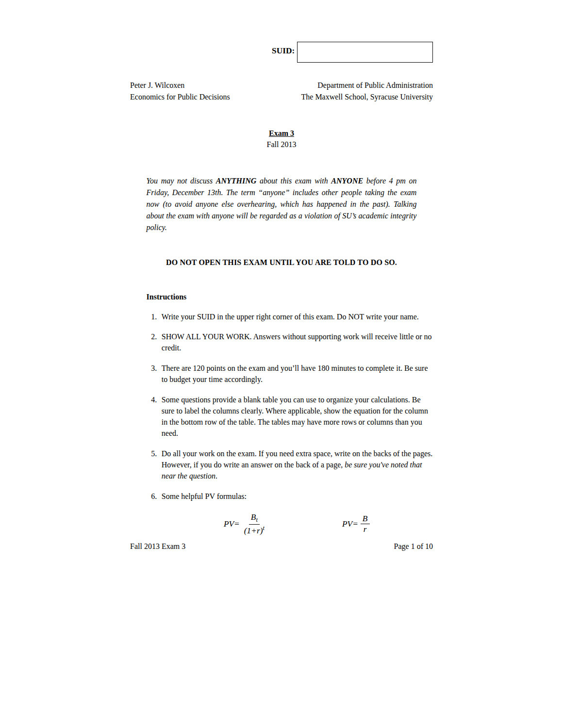SUID:
Peter J. Wilcoxen
Economics for Public Decisions
Department of Public Administration
The Maxwell School, Syracuse University
Exam 3 Fall 2013
You may not discuss ANYTHING about this exam with ANYONE before 4 pm on Friday, December 13th. The term “anyone” includes other people taking the exam now (to avoid anyone else overhearing, which has happened in the past). Talking about the exam with anyone will be regarded as a violation of SU’s academic integrity policy.
DO NOT OPEN THIS EXAM UNTIL YOU ARE TOLD TO DO SO.
Instructions
Write your SUID in the upper right corner of this exam. Do NOT write your name.
SHOW ALL YOUR WORK. Answers without supporting work will receive little or no credit.
There are 120 points on the exam and you’ll have 180 minutes to complete it. Be sure to budget your time accordingly.
Some questions provide a blank table you can use to organize your calculations. Be sure to label the columns clearly. Where applicable, show the equation for the column in the bottom row of the table. The tables may have more rows or columns than you need.
Do all your work on the exam. If you need extra space, write on the backs of the pages. However, if you do write an answer on the back of a page, be sure you've noted that near the question.
Some helpful PV formulas:
PV= Bt (1+r)t PV= B r
Fall 2013 Exam 3 Page 1 of 10